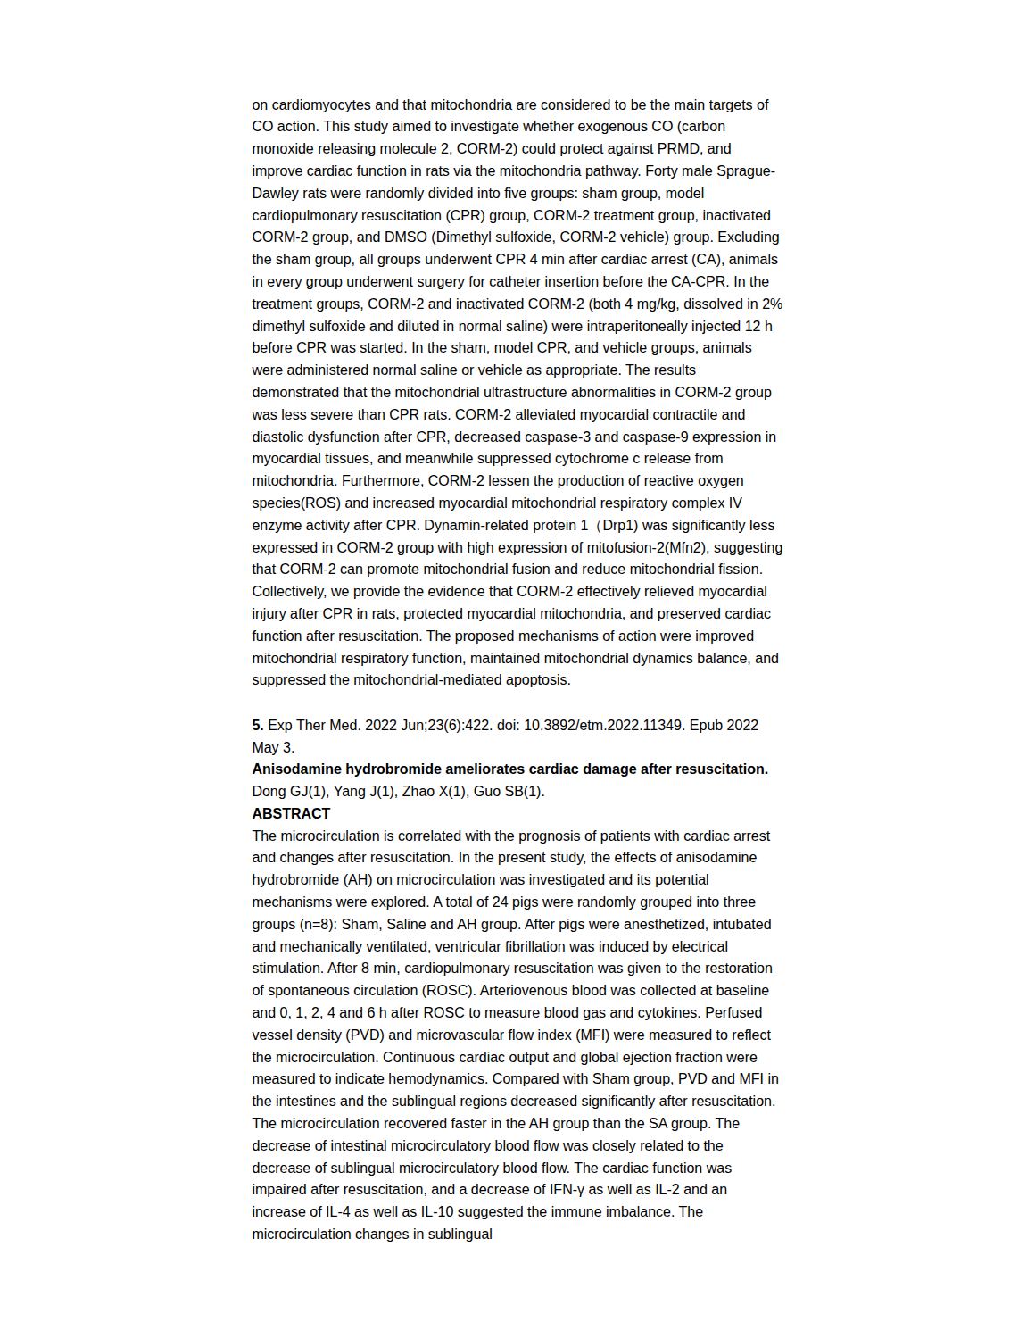on cardiomyocytes and that mitochondria are considered to be the main targets of CO action. This study aimed to investigate whether exogenous CO (carbon monoxide releasing molecule 2, CORM-2) could protect against PRMD, and improve cardiac function in rats via the mitochondria pathway. Forty male Sprague-Dawley rats were randomly divided into five groups: sham group, model cardiopulmonary resuscitation (CPR) group, CORM-2 treatment group, inactivated CORM-2 group, and DMSO (Dimethyl sulfoxide, CORM-2 vehicle) group. Excluding the sham group, all groups underwent CPR 4 min after cardiac arrest (CA), animals in every group underwent surgery for catheter insertion before the CA-CPR. In the treatment groups, CORM-2 and inactivated CORM-2 (both 4 mg/kg, dissolved in 2% dimethyl sulfoxide and diluted in normal saline) were intraperitoneally injected 12 h before CPR was started. In the sham, model CPR, and vehicle groups, animals were administered normal saline or vehicle as appropriate. The results demonstrated that the mitochondrial ultrastructure abnormalities in CORM-2 group was less severe than CPR rats. CORM-2 alleviated myocardial contractile and diastolic dysfunction after CPR, decreased caspase-3 and caspase-9 expression in myocardial tissues, and meanwhile suppressed cytochrome c release from mitochondria. Furthermore, CORM-2 lessen the production of reactive oxygen species(ROS) and increased myocardial mitochondrial respiratory complex IV enzyme activity after CPR. Dynamin-related protein 1（Drp1) was significantly less expressed in CORM-2 group with high expression of mitofusion-2(Mfn2), suggesting that CORM-2 can promote mitochondrial fusion and reduce mitochondrial fission. Collectively, we provide the evidence that CORM-2 effectively relieved myocardial injury after CPR in rats, protected myocardial mitochondria, and preserved cardiac function after resuscitation. The proposed mechanisms of action were improved mitochondrial respiratory function, maintained mitochondrial dynamics balance, and suppressed the mitochondrial-mediated apoptosis.
5. Exp Ther Med. 2022 Jun;23(6):422. doi: 10.3892/etm.2022.11349. Epub 2022 May 3.
Anisodamine hydrobromide ameliorates cardiac damage after resuscitation.
Dong GJ(1), Yang J(1), Zhao X(1), Guo SB(1).
ABSTRACT
The microcirculation is correlated with the prognosis of patients with cardiac arrest and changes after resuscitation. In the present study, the effects of anisodamine hydrobromide (AH) on microcirculation was investigated and its potential mechanisms were explored. A total of 24 pigs were randomly grouped into three groups (n=8): Sham, Saline and AH group. After pigs were anesthetized, intubated and mechanically ventilated, ventricular fibrillation was induced by electrical stimulation. After 8 min, cardiopulmonary resuscitation was given to the restoration of spontaneous circulation (ROSC). Arteriovenous blood was collected at baseline and 0, 1, 2, 4 and 6 h after ROSC to measure blood gas and cytokines. Perfused vessel density (PVD) and microvascular flow index (MFI) were measured to reflect the microcirculation. Continuous cardiac output and global ejection fraction were measured to indicate hemodynamics. Compared with Sham group, PVD and MFI in the intestines and the sublingual regions decreased significantly after resuscitation. The microcirculation recovered faster in the AH group than the SA group. The decrease of intestinal microcirculatory blood flow was closely related to the decrease of sublingual microcirculatory blood flow. The cardiac function was impaired after resuscitation, and a decrease of IFN-γ as well as IL-2 and an increase of IL-4 as well as IL-10 suggested the immune imbalance. The microcirculation changes in sublingual